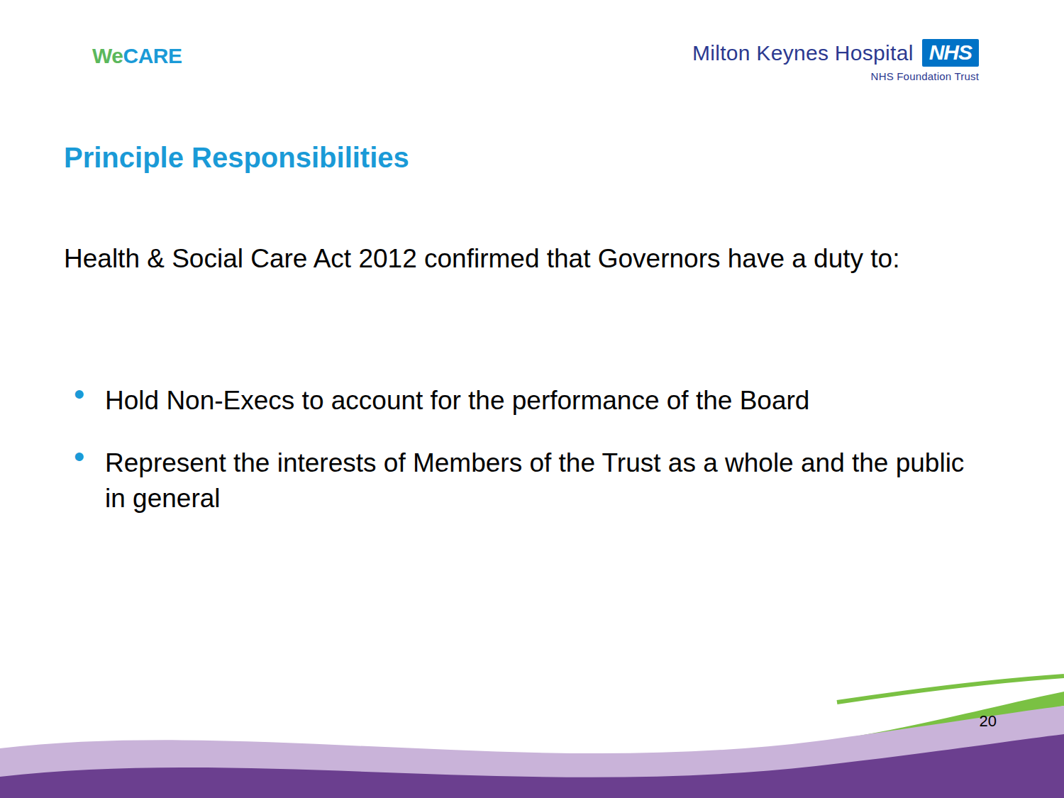We CARE
Milton Keynes Hospital NHS
NHS Foundation Trust
Principle Responsibilities
Health & Social Care Act 2012 confirmed that Governors have a duty to:
Hold Non-Execs to account for the performance of the Board
Represent the interests of Members of the Trust as a whole and the public in general
20